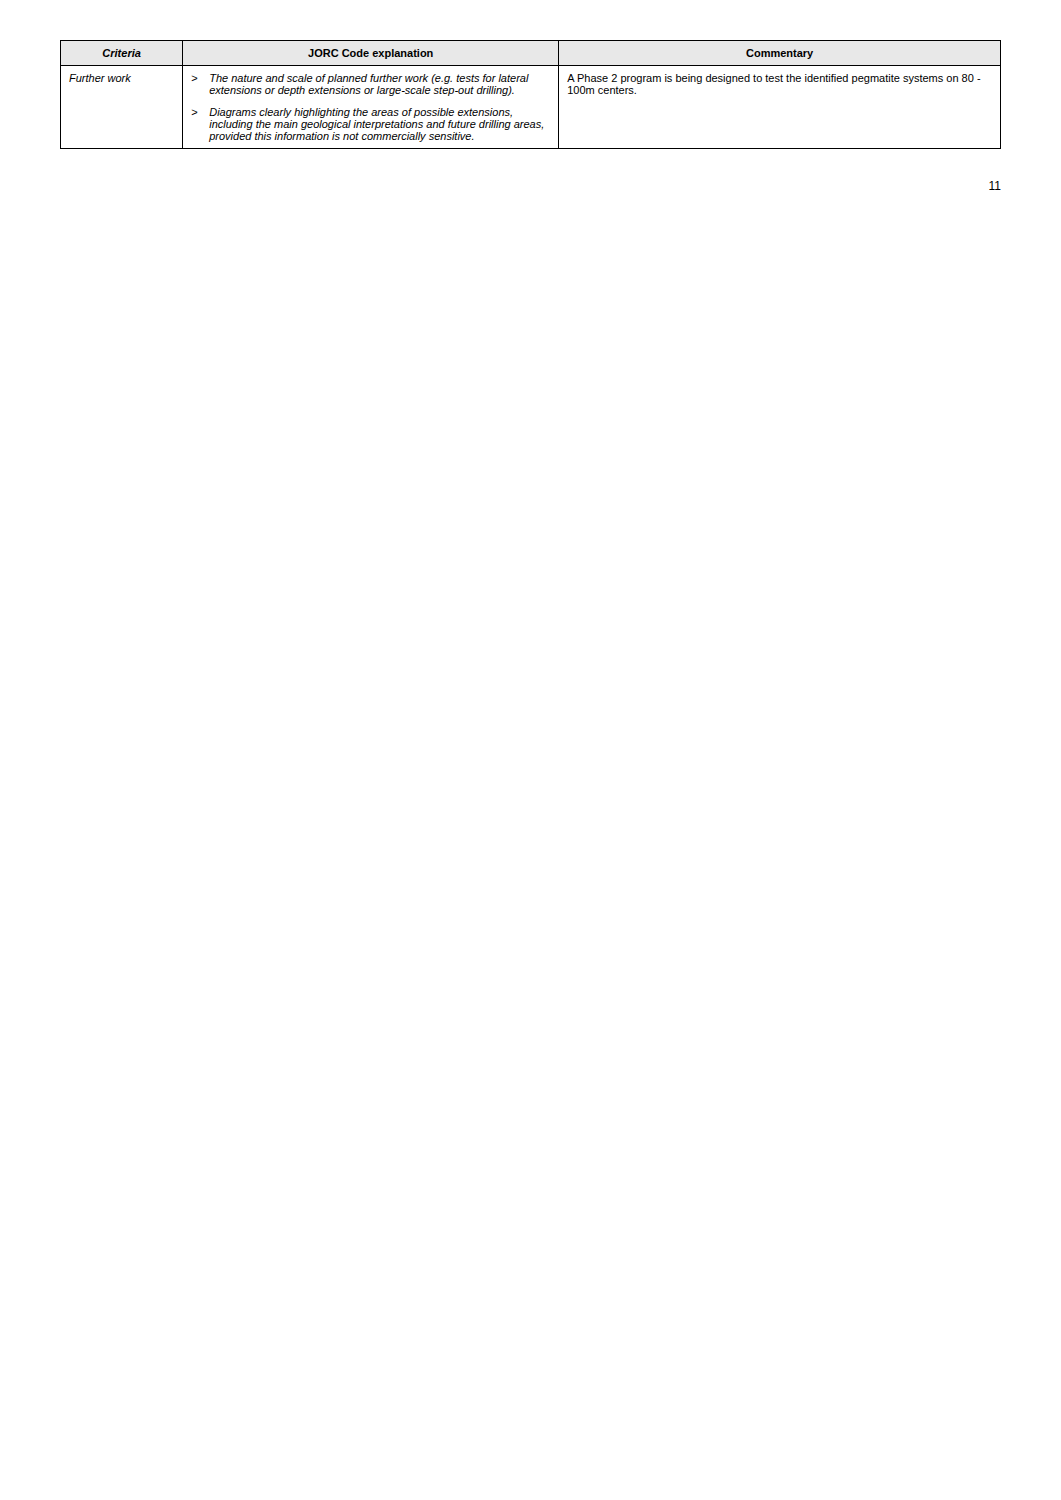| Criteria | JORC Code explanation | Commentary |
| --- | --- | --- |
| Further work | > The nature and scale of planned further work (e.g. tests for lateral extensions or depth extensions or large-scale step-out drilling). > Diagrams clearly highlighting the areas of possible extensions, including the main geological interpretations and future drilling areas, provided this information is not commercially sensitive. | A Phase 2 program is being designed to test the identified pegmatite systems on 80 - 100m centers. |
11